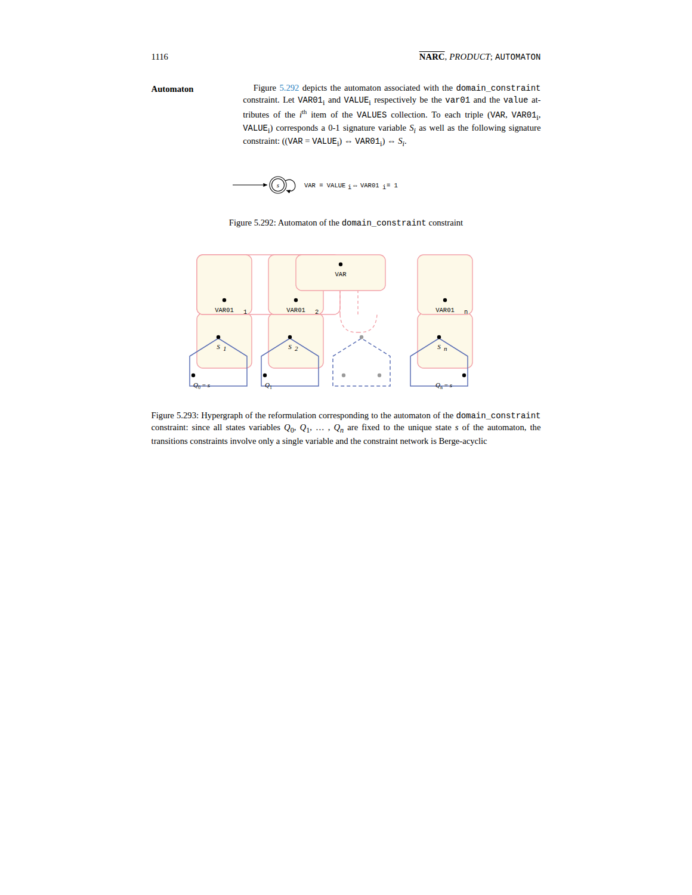1116 NARC, PRODUCT; AUTOMATON
Automaton
Figure 5.292 depicts the automaton associated with the domain_constraint constraint. Let VAR01i and VALUEi respectively be the var01 and the value attributes of the ith item of the VALUES collection. To each triple (VAR, VAR01i, VALUEi) corresponds a 0-1 signature variable Si as well as the following signature constraint: ((VAR = VALUEi) ⇔ VAR01i) ⇔ Si.
s VAR = VALUE i ⇔ VAR01 i = 1
Figure 5.292: Automaton of the domain_constraint constraint
VAR VAR01 1 VAR01 2 VAR01 n S 1 S 2 S n Q0 = s Q1 Qn = s
Figure 5.293: Hypergraph of the reformulation corresponding to the automaton of the domain_constraint constraint: since all states variables Q0, Q1, … , Qn are fixed to the unique state s of the automaton, the transitions constraints involve only a single variable and the constraint network is Berge-acyclic